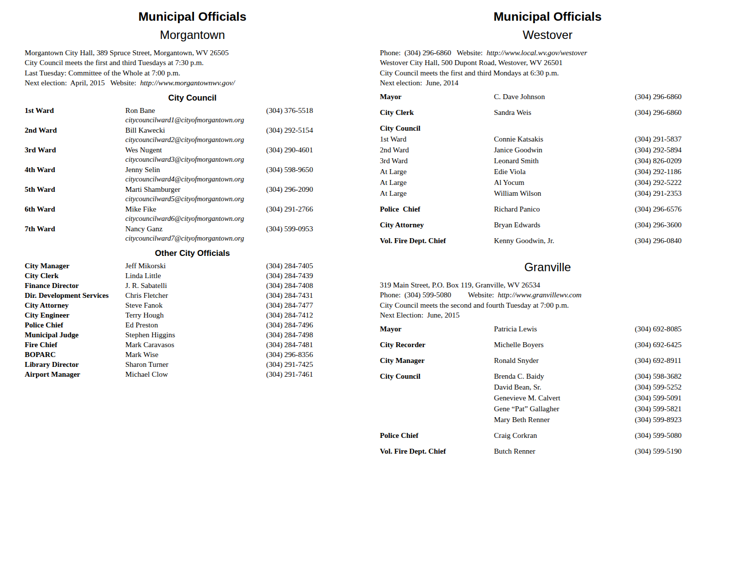Municipal Officials
Morgantown
Morgantown City Hall, 389 Spruce Street, Morgantown, WV 26505
City Council meets the first and third Tuesdays at 7:30 p.m.
Last Tuesday: Committee of the Whole at 7:00 p.m.
Next election: April, 2015 Website: http://www.morgantownwv.gov/
City Council
| 1st Ward | Ron Bane | (304) 376-5518 |
| | citycouncilward1@cityofmorgantown.org |
| 2nd Ward | Bill Kawecki | (304) 292-5154 |
| | citycouncilward2@cityofmorgantown.org |
| 3rd Ward | Wes Nugent | (304) 290-4601 |
| | citycouncilward3@cityofmorgantown.org |
| 4th Ward | Jenny Selin | (304) 598-9650 |
| | citycouncilward4@cityofmorgantown.org |
| 5th Ward | Marti Shamburger | (304) 296-2090 |
| | citycouncilward5@cityofmorgantown.org |
| 6th Ward | Mike Fike | (304) 291-2766 |
| | citycouncilward6@cityofmorgantown.org |
| 7th Ward | Nancy Ganz | (304) 599-0953 |
| | citycouncilward7@cityofmorgantown.org |
Other City Officials
| City Manager | Jeff Mikorski | (304) 284-7405 |
| City Clerk | Linda Little | (304) 284-7439 |
| Finance Director | J. R. Sabatelli | (304) 284-7408 |
| Dir. Development Services | Chris Fletcher | (304) 284-7431 |
| City Attorney | Steve Fanok | (304) 284-7477 |
| City Engineer | Terry Hough | (304) 284-7412 |
| Police Chief | Ed Preston | (304) 284-7496 |
| Municipal Judge | Stephen Higgins | (304) 284-7498 |
| Fire Chief | Mark Caravasos | (304) 284-7481 |
| BOPARC | Mark Wise | (304) 296-8356 |
| Library Director | Sharon Turner | (304) 291-7425 |
| Airport Manager | Michael Clow | (304) 291-7461 |
Municipal Officials
Westover
Phone: (304) 296-6860 Website: http://www.local.wv.gov/westover
Westover City Hall, 500 Dupont Road, Westover, WV 26501
City Council meets the first and third Mondays at 6:30 p.m.
Next election: June, 2014
| Mayor | C. Dave Johnson | (304) 296-6860 |
| City Clerk | Sandra Weis | (304) 296-6860 |
| City Council | | |
| 1st Ward | Connie Katsakis | (304) 291-5837 |
| 2nd Ward | Janice Goodwin | (304) 292-5894 |
| 3rd Ward | Leonard Smith | (304) 826-0209 |
| At Large | Edie Viola | (304) 292-1186 |
| At Large | Al Yocum | (304) 292-5222 |
| At Large | William Wilson | (304) 291-2353 |
| Police Chief | Richard Panico | (304) 296-6576 |
| City Attorney | Bryan Edwards | (304) 296-3600 |
| Vol. Fire Dept. Chief | Kenny Goodwin, Jr. | (304) 296-0840 |
Granville
319 Main Street, P.O. Box 119, Granville, WV 26534
Phone: (304) 599-5080 Website: http://www.granvillewv.com
City Council meets the second and fourth Tuesday at 7:00 p.m.
Next Election: June, 2015
| Mayor | Patricia Lewis | (304) 692-8085 |
| City Recorder | Michelle Boyers | (304) 692-6425 |
| City Manager | Ronald Snyder | (304) 692-8911 |
| City Council | Brenda C. Baidy | (304) 598-3682 |
| | David Bean, Sr. | (304) 599-5252 |
| | Genevieve M. Calvert | (304) 599-5091 |
| | Gene “Pat” Gallagher | (304) 599-5821 |
| | Mary Beth Renner | (304) 599-8923 |
| Police Chief | Craig Corkran | (304) 599-5080 |
| Vol. Fire Dept. Chief | Butch Renner | (304) 599-5190 |